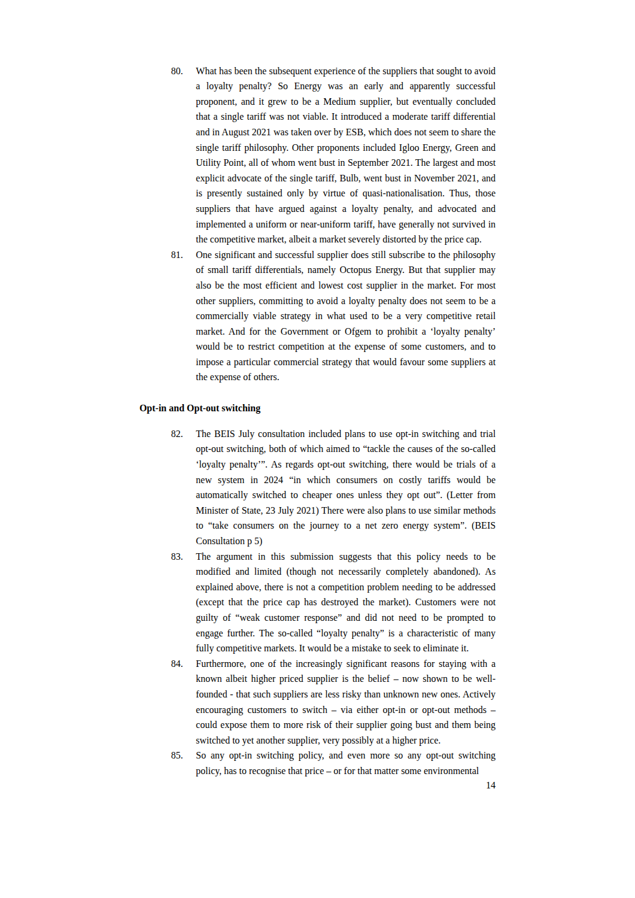80. What has been the subsequent experience of the suppliers that sought to avoid a loyalty penalty? So Energy was an early and apparently successful proponent, and it grew to be a Medium supplier, but eventually concluded that a single tariff was not viable. It introduced a moderate tariff differential and in August 2021 was taken over by ESB, which does not seem to share the single tariff philosophy. Other proponents included Igloo Energy, Green and Utility Point, all of whom went bust in September 2021. The largest and most explicit advocate of the single tariff, Bulb, went bust in November 2021, and is presently sustained only by virtue of quasi-nationalisation. Thus, those suppliers that have argued against a loyalty penalty, and advocated and implemented a uniform or near-uniform tariff, have generally not survived in the competitive market, albeit a market severely distorted by the price cap.
81. One significant and successful supplier does still subscribe to the philosophy of small tariff differentials, namely Octopus Energy. But that supplier may also be the most efficient and lowest cost supplier in the market. For most other suppliers, committing to avoid a loyalty penalty does not seem to be a commercially viable strategy in what used to be a very competitive retail market. And for the Government or Ofgem to prohibit a ‘loyalty penalty’ would be to restrict competition at the expense of some customers, and to impose a particular commercial strategy that would favour some suppliers at the expense of others.
Opt-in and Opt-out switching
82. The BEIS July consultation included plans to use opt-in switching and trial opt-out switching, both of which aimed to “tackle the causes of the so-called ‘loyalty penalty’”. As regards opt-out switching, there would be trials of a new system in 2024 “in which consumers on costly tariffs would be automatically switched to cheaper ones unless they opt out”. (Letter from Minister of State, 23 July 2021) There were also plans to use similar methods to “take consumers on the journey to a net zero energy system”. (BEIS Consultation p 5)
83. The argument in this submission suggests that this policy needs to be modified and limited (though not necessarily completely abandoned). As explained above, there is not a competition problem needing to be addressed (except that the price cap has destroyed the market). Customers were not guilty of “weak customer response” and did not need to be prompted to engage further. The so-called “loyalty penalty” is a characteristic of many fully competitive markets. It would be a mistake to seek to eliminate it.
84. Furthermore, one of the increasingly significant reasons for staying with a known albeit higher priced supplier is the belief – now shown to be well-founded - that such suppliers are less risky than unknown new ones. Actively encouraging customers to switch – via either opt-in or opt-out methods – could expose them to more risk of their supplier going bust and them being switched to yet another supplier, very possibly at a higher price.
85. So any opt-in switching policy, and even more so any opt-out switching policy, has to recognise that price – or for that matter some environmental
14